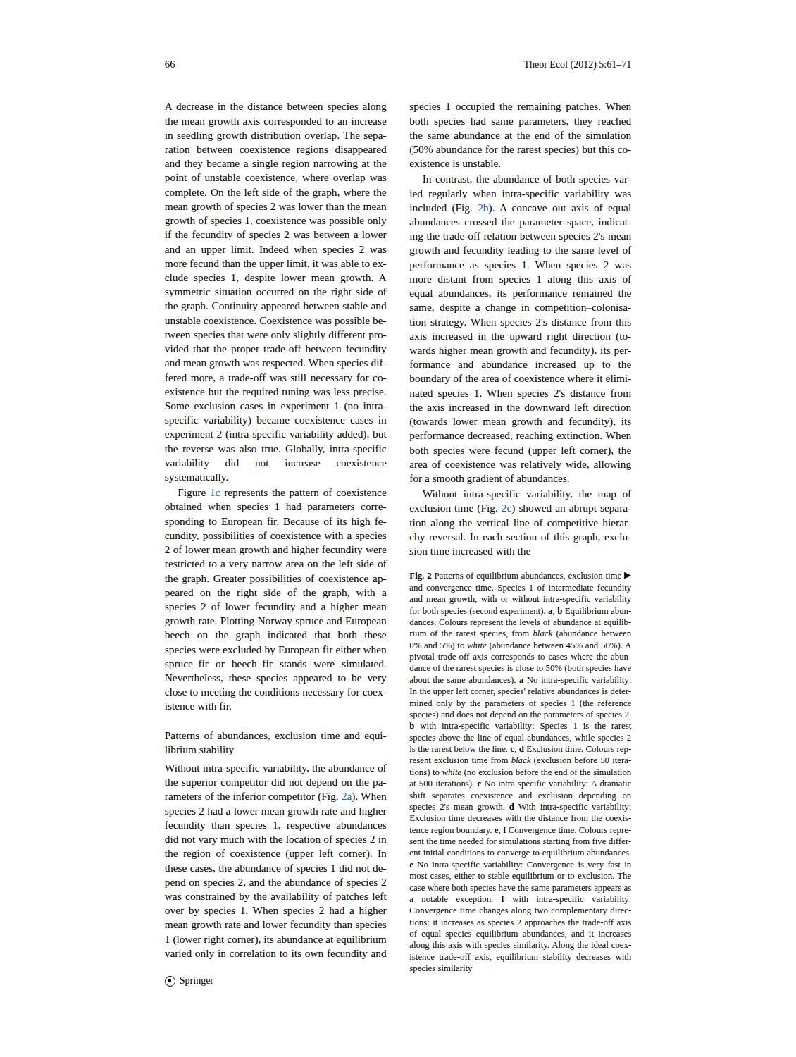66 Theor Ecol (2012) 5:61–71
A decrease in the distance between species along the mean growth axis corresponded to an increase in seedling growth distribution overlap. The separation between coexistence regions disappeared and they became a single region narrowing at the point of unstable coexistence, where overlap was complete. On the left side of the graph, where the mean growth of species 2 was lower than the mean growth of species 1, coexistence was possible only if the fecundity of species 2 was between a lower and an upper limit. Indeed when species 2 was more fecund than the upper limit, it was able to exclude species 1, despite lower mean growth. A symmetric situation occurred on the right side of the graph. Continuity appeared between stable and unstable coexistence. Coexistence was possible between species that were only slightly different provided that the proper trade-off between fecundity and mean growth was respected. When species differed more, a trade-off was still necessary for coexistence but the required tuning was less precise. Some exclusion cases in experiment 1 (no intra-specific variability) became coexistence cases in experiment 2 (intra-specific variability added), but the reverse was also true. Globally, intra-specific variability did not increase coexistence systematically.
Figure 1c represents the pattern of coexistence obtained when species 1 had parameters corresponding to European fir. Because of its high fecundity, possibilities of coexistence with a species 2 of lower mean growth and higher fecundity were restricted to a very narrow area on the left side of the graph. Greater possibilities of coexistence appeared on the right side of the graph, with a species 2 of lower fecundity and a higher mean growth rate. Plotting Norway spruce and European beech on the graph indicated that both these species were excluded by European fir either when spruce–fir or beech–fir stands were simulated. Nevertheless, these species appeared to be very close to meeting the conditions necessary for coexistence with fir.
Patterns of abundances, exclusion time and equilibrium stability
Without intra-specific variability, the abundance of the superior competitor did not depend on the parameters of the inferior competitor (Fig. 2a). When species 2 had a lower mean growth rate and higher fecundity than species 1, respective abundances did not vary much with the location of species 2 in the region of coexistence (upper left corner). In these cases, the abundance of species 1 did not depend on species 2, and the abundance of species 2 was constrained by the availability of patches left over by species 1. When species 2 had a higher mean growth rate and lower fecundity than species 1 (lower right corner), its abundance at equilibrium varied only in correlation to its own fecundity and species 1 occupied the remaining patches. When both species had same parameters, they reached the same abundance at the end of the simulation (50% abundance for the rarest species) but this coexistence is unstable.
In contrast, the abundance of both species varied regularly when intra-specific variability was included (Fig. 2b). A concave out axis of equal abundances crossed the parameter space, indicating the trade-off relation between species 2's mean growth and fecundity leading to the same level of performance as species 1. When species 2 was more distant from species 1 along this axis of equal abundances, its performance remained the same, despite a change in competition–colonisation strategy. When species 2's distance from this axis increased in the upward right direction (towards higher mean growth and fecundity), its performance and abundance increased up to the boundary of the area of coexistence where it eliminated species 1. When species 2's distance from the axis increased in the downward left direction (towards lower mean growth and fecundity), its performance decreased, reaching extinction. When both species were fecund (upper left corner), the area of coexistence was relatively wide, allowing for a smooth gradient of abundances.
Without intra-specific variability, the map of exclusion time (Fig. 2c) showed an abrupt separation along the vertical line of competitive hierarchy reversal. In each section of this graph, exclusion time increased with the
▶Fig. 2 Patterns of equilibrium abundances, exclusion time and convergence time. Species 1 of intermediate fecundity and mean growth, with or without intra-specific variability for both species (second experiment). a, b Equilibrium abundances. Colours represent the levels of abundance at equilibrium of the rarest species, from black (abundance between 0% and 5%) to white (abundance between 45% and 50%). A pivotal trade-off axis corresponds to cases where the abundance of the rarest species is close to 50% (both species have about the same abundances). a No intra-specific variability: In the upper left corner, species' relative abundances is determined only by the parameters of species 1 (the reference species) and does not depend on the parameters of species 2. b with intra-specific variability: Species 1 is the rarest species above the line of equal abundances, while species 2 is the rarest below the line. c, d Exclusion time. Colours represent exclusion time from black (exclusion before 50 iterations) to white (no exclusion before the end of the simulation at 500 iterations). c No intra-specific variability: A dramatic shift separates coexistence and exclusion depending on species 2's mean growth. d With intra-specific variability: Exclusion time decreases with the distance from the coexistence region boundary. e, f Convergence time. Colours represent the time needed for simulations starting from five different initial conditions to converge to equilibrium abundances. e No intra-specific variability: Convergence is very fast in most cases, either to stable equilibrium or to exclusion. The case where both species have the same parameters appears as a notable exception. f with intra-specific variability: Convergence time changes along two complementary directions: it increases as species 2 approaches the trade-off axis of equal species equilibrium abundances, and it increases along this axis with species similarity. Along the ideal coexistence trade-off axis, equilibrium stability decreases with species similarity
Springer